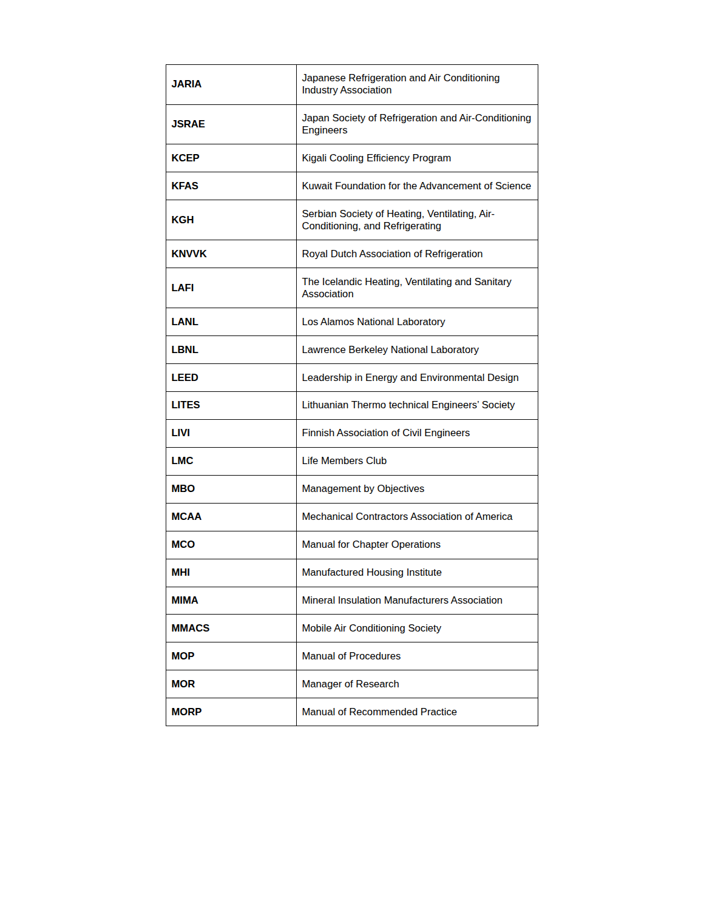| JARIA | Japanese Refrigeration and Air Conditioning Industry Association |
| JSRAE | Japan Society of Refrigeration and Air-Conditioning Engineers |
| KCEP | Kigali Cooling Efficiency Program |
| KFAS | Kuwait Foundation for the Advancement of Science |
| KGH | Serbian Society of Heating, Ventilating, Air-Conditioning, and Refrigerating |
| KNVVK | Royal Dutch Association of Refrigeration |
| LAFI | The Icelandic Heating, Ventilating and Sanitary Association |
| LANL | Los Alamos National Laboratory |
| LBNL | Lawrence Berkeley National Laboratory |
| LEED | Leadership in Energy and Environmental Design |
| LITES | Lithuanian Thermo technical Engineers’ Society |
| LIVI | Finnish Association of Civil Engineers |
| LMC | Life Members Club |
| MBO | Management by Objectives |
| MCAA | Mechanical Contractors Association of America |
| MCO | Manual for Chapter Operations |
| MHI | Manufactured Housing Institute |
| MIMA | Mineral Insulation Manufacturers Association |
| MMACS | Mobile Air Conditioning Society |
| MOP | Manual of Procedures |
| MOR | Manager of Research |
| MORP | Manual of Recommended Practice |